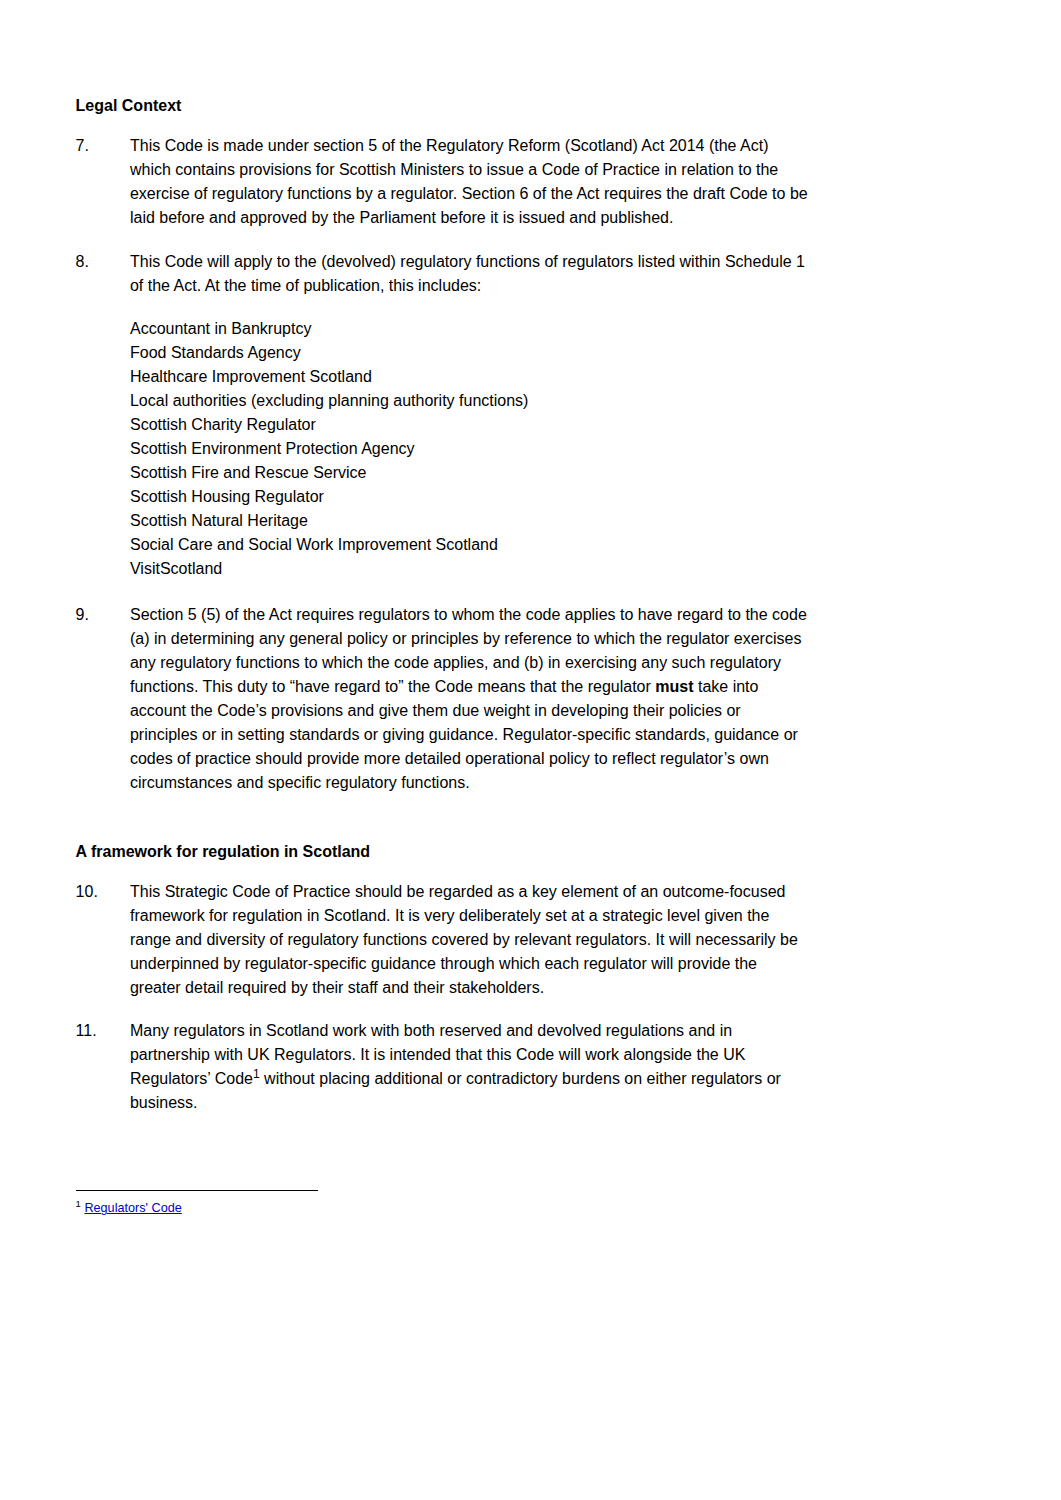Legal Context
7.
This Code is made under section 5 of the Regulatory Reform (Scotland) Act 2014 (the Act) which contains provisions for Scottish Ministers to issue a Code of Practice in relation to the exercise of regulatory functions by a regulator. Section 6 of the Act requires the draft Code to be laid before and approved by the Parliament before it is issued and published.
8.
This Code will apply to the (devolved) regulatory functions of regulators listed within Schedule 1 of the Act. At the time of publication, this includes:
Accountant in Bankruptcy
Food Standards Agency
Healthcare Improvement Scotland
Local authorities (excluding planning authority functions)
Scottish Charity Regulator
Scottish Environment Protection Agency
Scottish Fire and Rescue Service
Scottish Housing Regulator
Scottish Natural Heritage
Social Care and Social Work Improvement Scotland
VisitScotland
9.
Section 5 (5) of the Act requires regulators to whom the code applies to have regard to the code (a) in determining any general policy or principles by reference to which the regulator exercises any regulatory functions to which the code applies, and (b) in exercising any such regulatory functions. This duty to “have regard to” the Code means that the regulator must take into account the Code’s provisions and give them due weight in developing their policies or principles or in setting standards or giving guidance. Regulator-specific standards, guidance or codes of practice should provide more detailed operational policy to reflect regulator’s own circumstances and specific regulatory functions.
A framework for regulation in Scotland
10.
This Strategic Code of Practice should be regarded as a key element of an outcome-focused framework for regulation in Scotland. It is very deliberately set at a strategic level given the range and diversity of regulatory functions covered by relevant regulators. It will necessarily be underpinned by regulator-specific guidance through which each regulator will provide the greater detail required by their staff and their stakeholders.
11.
Many regulators in Scotland work with both reserved and devolved regulations and in partnership with UK Regulators. It is intended that this Code will work alongside the UK Regulators’ Code1 without placing additional or contradictory burdens on either regulators or business.
1 Regulators' Code